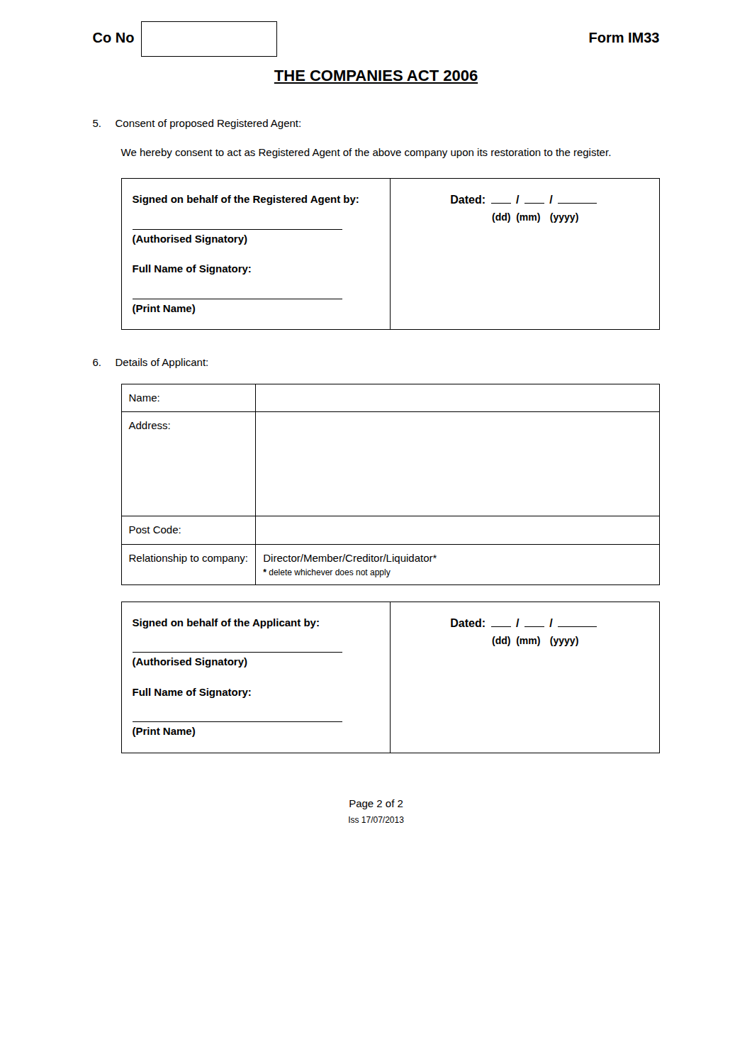Co No
Form IM33
THE COMPANIES ACT 2006
5.
Consent of proposed Registered Agent:
We hereby consent to act as Registered Agent of the above company upon its restoration to the register.
| Signed on behalf of the Registered Agent by: (Authorised Signatory) Full Name of Signatory: (Print Name) | Dated: / / (dd) (mm) (yyyy) |
6.
Details of Applicant:
| Name: | |
| Address: | |
| Post Code: | |
| Relationship to company: | Director/Member/Creditor/Liquidator* * delete whichever does not apply |
| Signed on behalf of the Applicant by: (Authorised Signatory) Full Name of Signatory: (Print Name) | Dated: / / (dd) (mm) (yyyy) |
Page 2 of 2
Iss 17/07/2013